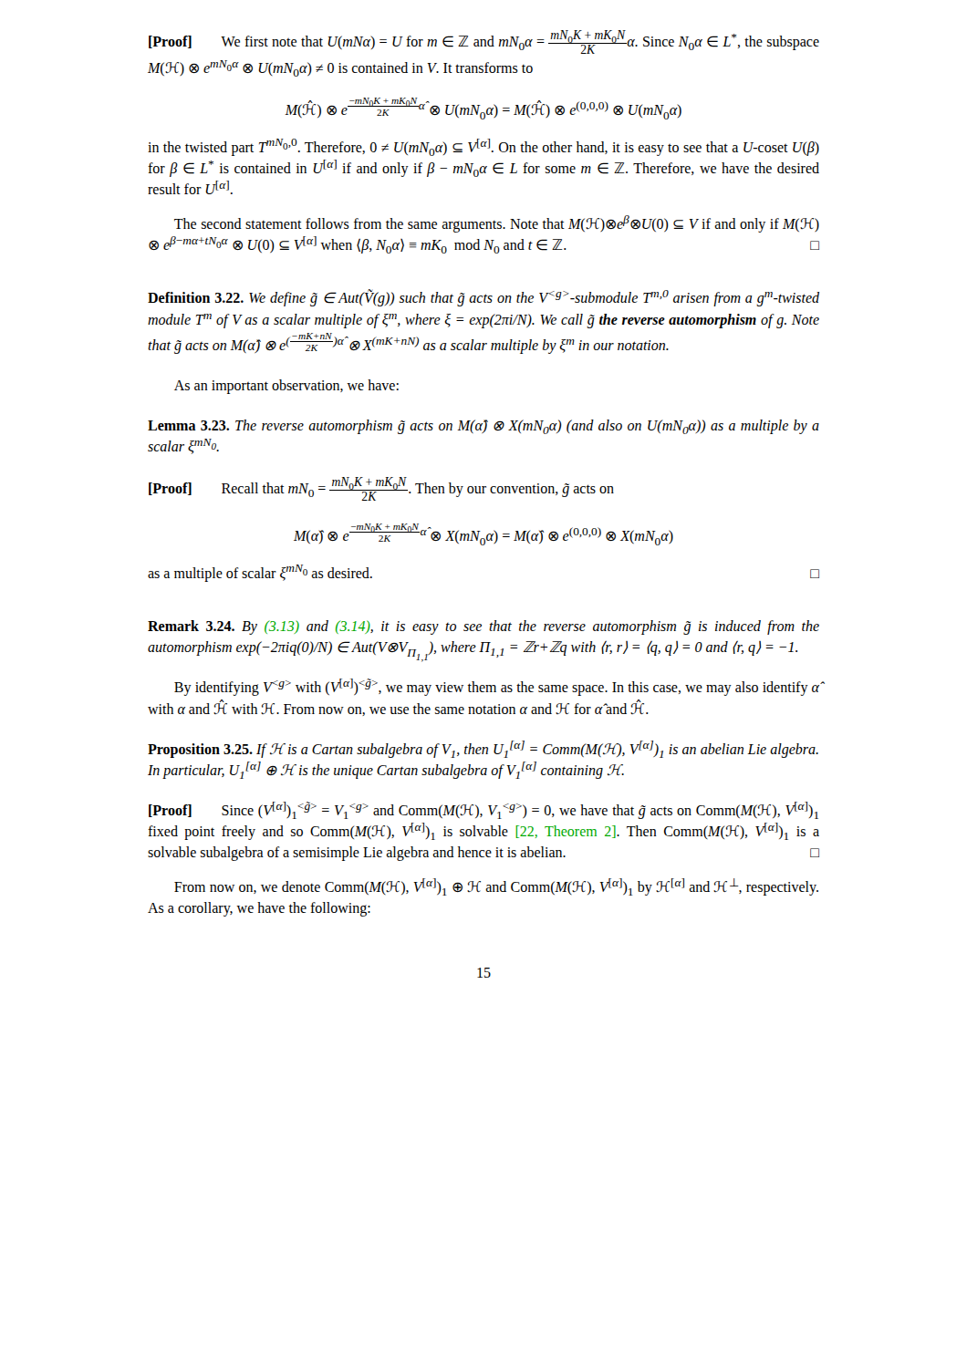[Proof]  We first note that U(mNα) = U for m ∈ ℤ and mN0α = mN0K + mK0N 2K α. Since N0α ∈ L*, the subspace M(ℋ) ⊗ emN0α ⊗ U(mN0α) ≠ 0 is contained in V. It transforms to
M(ℋ̂) ⊗ e−mN0K + mK0N 2K α̂ ⊗ U(mN0α) = M(ℋ̂) ⊗ e(0,0,0) ⊗ U(mN0α)
in the twisted part TmN0,0. Therefore, 0 ≠ U(mN0α) ⊆ V[α]. On the other hand, it is easy to see that a U-coset U(β) for β ∈ L* is contained in U[α] if and only if β − mN0α ∈ L for some m ∈ ℤ. Therefore, we have the desired result for U[α].
The second statement follows from the same arguments. Note that M(ℋ)⊗eβ⊗U(0) ⊆ V if and only if M(ℋ) ⊗ eβ−mα+tN0α ⊗ U(0) ⊆ V[α] when ⟨β, N0α⟩ ≡ mK0 mod N0 and t ∈ ℤ.□
Definition 3.22. We define g̃ ∈ Aut(Ṽ(g)) such that g̃ acts on the V<g>-submodule Tm,0 arisen from a gm-twisted module Tm of V as a scalar multiple of ξm, where ξ = exp(2πi/N). We call g̃ the reverse automorphism of g. Note that g̃ acts on M(α̂) ⊗ e(−mK+nN 2K)α̂ ⊗ X(mK+nN) as a scalar multiple by ξm in our notation.
As an important observation, we have:
Lemma 3.23. The reverse automorphism g̃ acts on M(α̂) ⊗ X(mN0α) (and also on U(mN0α)) as a multiple by a scalar ξmN0.
[Proof]  Recall that mN0 = mN0K + mK0N 2K. Then by our convention, g̃ acts on
M(α̂) ⊗ e−mN0K + mK0N 2K α̂ ⊗ X(mN0α) = M(α̂) ⊗ e(0,0,0) ⊗ X(mN0α)
as a multiple of scalar ξmN0 as desired.□
Remark 3.24. By (3.13) and (3.14), it is easy to see that the reverse automorphism g̃ is induced from the automorphism exp(−2πiq(0)/N) ∈ Aut(V⊗VΠ1,1), where Π1,1 = ℤr+ℤq with ⟨r, r⟩ = ⟨q, q⟩ = 0 and ⟨r, q⟩ = −1.
By identifying V<g> with (V[α])<g̃>, we may view them as the same space. In this case, we may also identify α̂ with α and ℋ̂ with ℋ. From now on, we use the same notation α and ℋ for α̂ and ℋ̂.
Proposition 3.25. If ℋ is a Cartan subalgebra of V1, then U1[α] = Comm(M(ℋ), V[α])1 is an abelian Lie algebra. In particular, U1[α] ⊕ ℋ is the unique Cartan subalgebra of V1[α] containing ℋ.
[Proof]  Since (V[α])1<g̃> = V1<g> and Comm(M(ℋ), V1<g>) = 0, we have that g̃ acts on Comm(M(ℋ), V[α])1 fixed point freely and so Comm(M(ℋ), V[α])1 is solvable [22, Theorem 2]. Then Comm(M(ℋ), V[α])1 is a solvable subalgebra of a semisimple Lie algebra and hence it is abelian.□
From now on, we denote Comm(M(ℋ), V[α])1 ⊕ ℋ and Comm(M(ℋ), V[α])1 by ℋ[α] and ℋ⊥, respectively. As a corollary, we have the following:
15